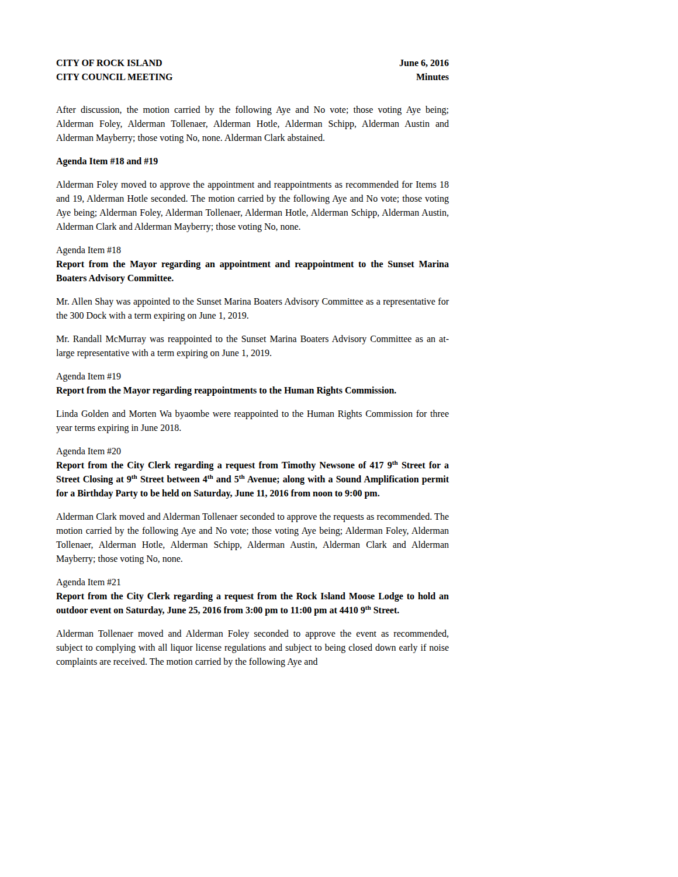City of Rock Island
City Council Meeting
June 6, 2016
Minutes
After discussion, the motion carried by the following Aye and No vote; those voting Aye being; Alderman Foley, Alderman Tollenaer, Alderman Hotle, Alderman Schipp, Alderman Austin and Alderman Mayberry; those voting No, none. Alderman Clark abstained.
Agenda Item #18 and #19
Alderman Foley moved to approve the appointment and reappointments as recommended for Items 18 and 19, Alderman Hotle seconded. The motion carried by the following Aye and No vote; those voting Aye being; Alderman Foley, Alderman Tollenaer, Alderman Hotle, Alderman Schipp, Alderman Austin, Alderman Clark and Alderman Mayberry; those voting No, none.
Agenda Item #18
Report from the Mayor regarding an appointment and reappointment to the Sunset Marina Boaters Advisory Committee.
Mr. Allen Shay was appointed to the Sunset Marina Boaters Advisory Committee as a representative for the 300 Dock with a term expiring on June 1, 2019.
Mr. Randall McMurray was reappointed to the Sunset Marina Boaters Advisory Committee as an at-large representative with a term expiring on June 1, 2019.
Agenda Item #19
Report from the Mayor regarding reappointments to the Human Rights Commission.
Linda Golden and Morten Wa byaombe were reappointed to the Human Rights Commission for three year terms expiring in June 2018.
Agenda Item #20
Report from the City Clerk regarding a request from Timothy Newsone of 417 9th Street for a Street Closing at 9th Street between 4th and 5th Avenue; along with a Sound Amplification permit for a Birthday Party to be held on Saturday, June 11, 2016 from noon to 9:00 pm.
Alderman Clark moved and Alderman Tollenaer seconded to approve the requests as recommended. The motion carried by the following Aye and No vote; those voting Aye being; Alderman Foley, Alderman Tollenaer, Alderman Hotle, Alderman Schipp, Alderman Austin, Alderman Clark and Alderman Mayberry; those voting No, none.
Agenda Item #21
Report from the City Clerk regarding a request from the Rock Island Moose Lodge to hold an outdoor event on Saturday, June 25, 2016 from 3:00 pm to 11:00 pm at 4410 9th Street.
Alderman Tollenaer moved and Alderman Foley seconded to approve the event as recommended, subject to complying with all liquor license regulations and subject to being closed down early if noise complaints are received. The motion carried by the following Aye and